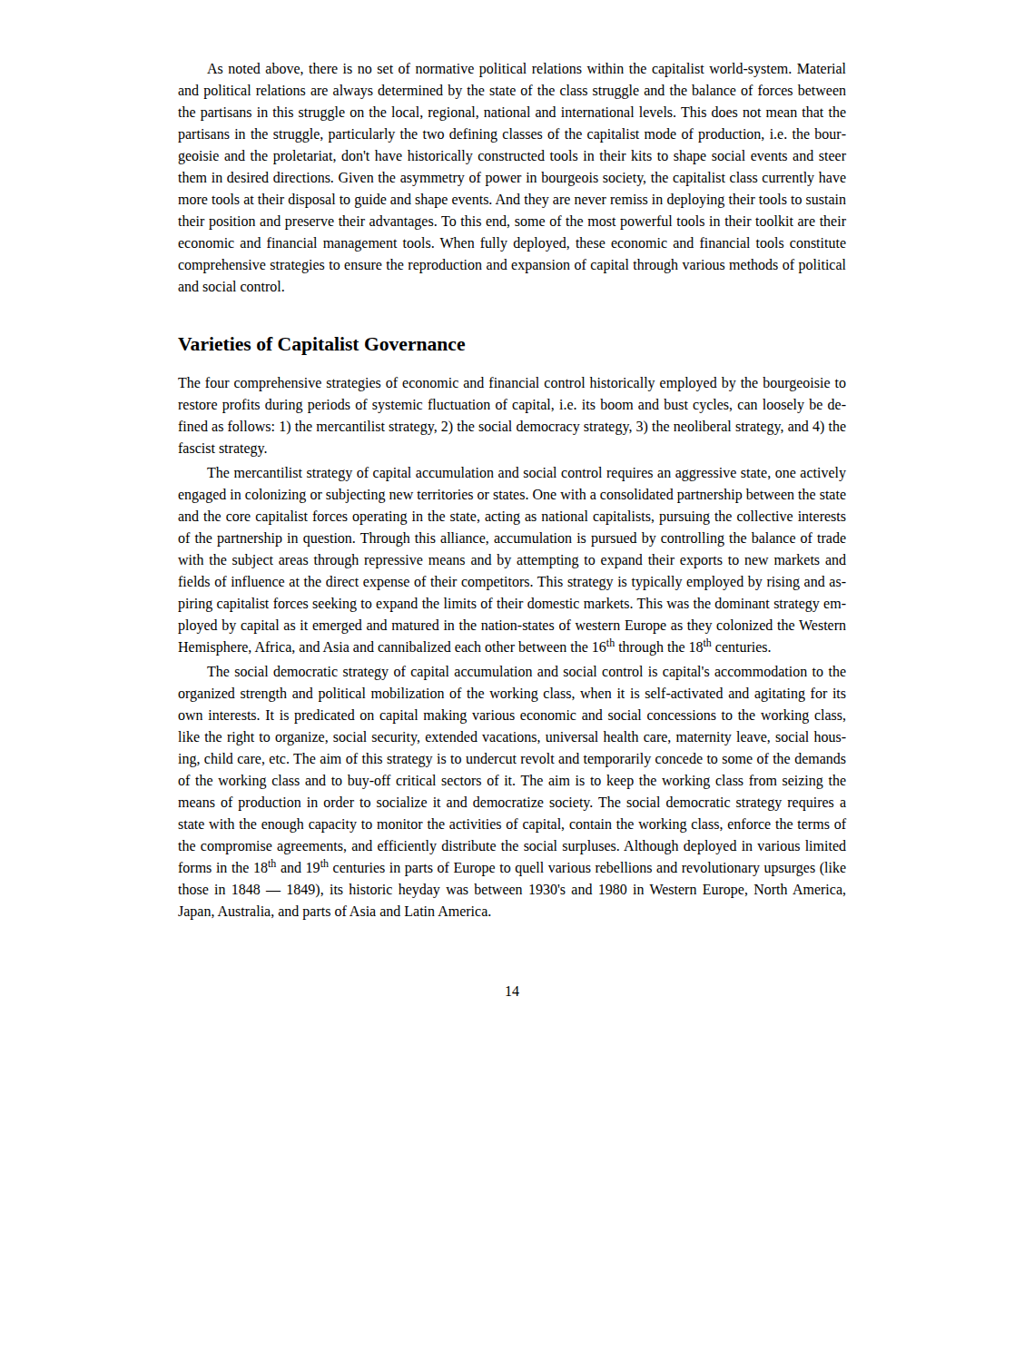As noted above, there is no set of normative political relations within the capitalist world-system. Material and political relations are always determined by the state of the class struggle and the balance of forces between the partisans in this struggle on the local, regional, national and international levels. This does not mean that the partisans in the struggle, particularly the two defining classes of the capitalist mode of production, i.e. the bourgeoisie and the proletariat, don't have historically constructed tools in their kits to shape social events and steer them in desired directions. Given the asymmetry of power in bourgeois society, the capitalist class currently have more tools at their disposal to guide and shape events. And they are never remiss in deploying their tools to sustain their position and preserve their advantages. To this end, some of the most powerful tools in their toolkit are their economic and financial management tools. When fully deployed, these economic and financial tools constitute comprehensive strategies to ensure the reproduction and expansion of capital through various methods of political and social control.
Varieties of Capitalist Governance
The four comprehensive strategies of economic and financial control historically employed by the bourgeoisie to restore profits during periods of systemic fluctuation of capital, i.e. its boom and bust cycles, can loosely be defined as follows: 1) the mercantilist strategy, 2) the social democracy strategy, 3) the neoliberal strategy, and 4) the fascist strategy.
The mercantilist strategy of capital accumulation and social control requires an aggressive state, one actively engaged in colonizing or subjecting new territories or states. One with a consolidated partnership between the state and the core capitalist forces operating in the state, acting as national capitalists, pursuing the collective interests of the partnership in question. Through this alliance, accumulation is pursued by controlling the balance of trade with the subject areas through repressive means and by attempting to expand their exports to new markets and fields of influence at the direct expense of their competitors. This strategy is typically employed by rising and aspiring capitalist forces seeking to expand the limits of their domestic markets. This was the dominant strategy employed by capital as it emerged and matured in the nation-states of western Europe as they colonized the Western Hemisphere, Africa, and Asia and cannibalized each other between the 16th through the 18th centuries.
The social democratic strategy of capital accumulation and social control is capital's accommodation to the organized strength and political mobilization of the working class, when it is self-activated and agitating for its own interests. It is predicated on capital making various economic and social concessions to the working class, like the right to organize, social security, extended vacations, universal health care, maternity leave, social housing, child care, etc. The aim of this strategy is to undercut revolt and temporarily concede to some of the demands of the working class and to buy-off critical sectors of it. The aim is to keep the working class from seizing the means of production in order to socialize it and democratize society. The social democratic strategy requires a state with the enough capacity to monitor the activities of capital, contain the working class, enforce the terms of the compromise agreements, and efficiently distribute the social surpluses. Although deployed in various limited forms in the 18th and 19th centuries in parts of Europe to quell various rebellions and revolutionary upsurges (like those in 1848 — 1849), its historic heyday was between 1930's and 1980 in Western Europe, North America, Japan, Australia, and parts of Asia and Latin America.
14